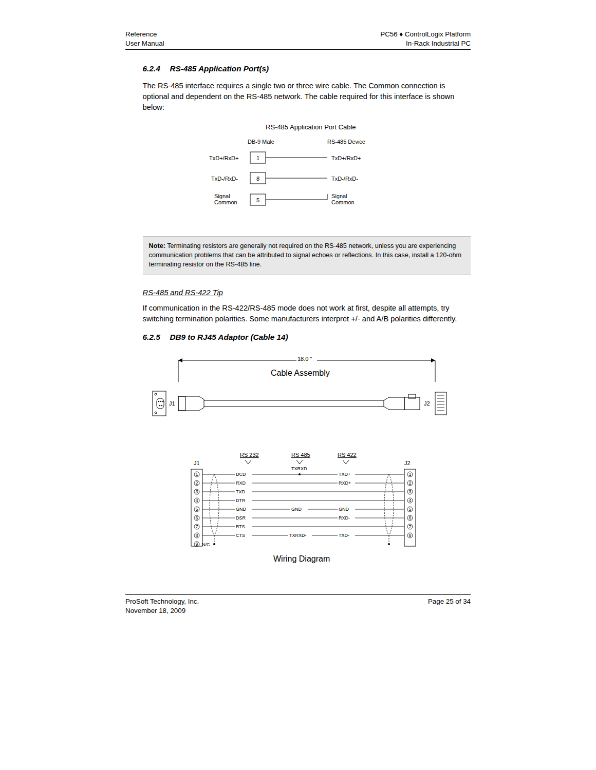Reference
User Manual
PC56 ♦ ControlLogix Platform
In-Rack Industrial PC
6.2.4 RS-485 Application Port(s)
The RS-485 interface requires a single two or three wire cable. The Common connection is optional and dependent on the RS-485 network. The cable required for this interface is shown below:
RS-485 Application Port Cable DB-9 Male RS-485 Device 1 TxD+/RxD+ TxD+/RxD+ 8 TxD-/RxD- TxD-/RxD- 5 Signal Common Signal Common
Note: Terminating resistors are generally not required on the RS-485 network, unless you are experiencing communication problems that can be attributed to signal echoes or reflections. In this case, install a 120-ohm terminating resistor on the RS-485 line.
RS-485 and RS-422 Tip
If communication in the RS-422/RS-485 mode does not work at first, despite all attempts, try switching termination polarities. Some manufacturers interpret +/- and A/B polarities differently.
6.2.5 DB9 to RJ45 Adaptor (Cable 14)
18.0 " Cable Assembly J1 J2
RS 232 RS 485 RS 422 J1 J2 1 2 3 4 5 6 7 8 9 N/C 1 2 3 4 5 6 7 8 DCD RXD TXD DTR GND DSR RTS CTS TXRXD GND TXRXD- TXD+ RXD+ GND RXD- TXD- Wiring Diagram
ProSoft Technology, Inc.
November 18, 2009
Page 25 of 34